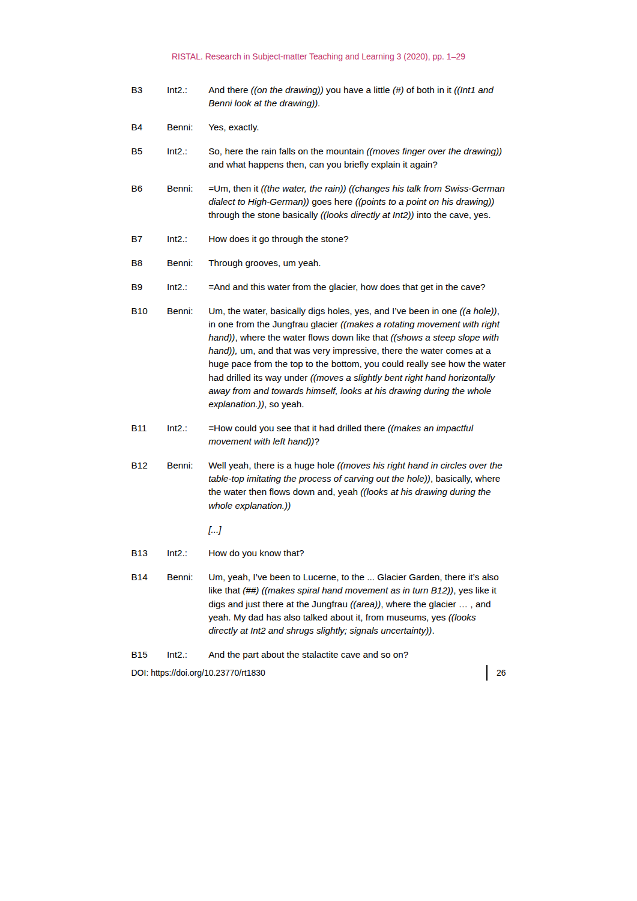RISTAL. Research in Subject-matter Teaching and Learning 3 (2020), pp. 1–29
| B3 | Int2.: | And there ((on the drawing)) you have a little (#) of both in it ((Int1 and Benni look at the drawing)). |
| B4 | Benni: | Yes, exactly. |
| B5 | Int2.: | So, here the rain falls on the mountain ((moves finger over the drawing)) and what happens then, can you briefly explain it again? |
| B6 | Benni: | =Um, then it ((the water, the rain)) ((changes his talk from Swiss-German dialect to High-German)) goes here ((points to a point on his drawing)) through the stone basically ((looks directly at Int2)) into the cave, yes. |
| B7 | Int2.: | How does it go through the stone? |
| B8 | Benni: | Through grooves, um yeah. |
| B9 | Int2.: | =And and this water from the glacier, how does that get in the cave? |
| B10 | Benni: | Um, the water, basically digs holes, yes, and I’ve been in one ((a hole)) , in one from the Jungfrau glacier ((makes a rotating movement with right hand)) , where the water flows down like that ((shows a steep slope with hand)), um, and that was very impressive, there the water comes at a huge pace from the top to the bottom, you could really see how the water had drilled its way under ((moves a slightly bent right hand horizontally away from and towards himself, looks at his drawing during the whole explanation.)) , so yeah. |
| B11 | Int2.: | =How could you see that it had drilled there ((makes an impactful movement with left hand)) ? |
| B12 | Benni: | Well yeah, there is a huge hole ((moves his right hand in circles over the table-top imitating the process of carving out the hole)) , basically, where the water then flows down and, yeah ((looks at his drawing during the whole explanation.)) |
| | | [...] |
| B13 | Int2.: | How do you know that? |
| B14 | Benni: | Um, yeah, I’ve been to Lucerne, to the ... Glacier Garden, there it’s also like that (##) ((makes spiral hand movement as in turn B12)) , yes like it digs and just there at the Jungfrau ((area)) , where the glacier … , and yeah. My dad has also talked about it, from museums, yes ((looks directly at Int2 and shrugs slightly; signals uncertainty)) . |
| B15 | Int2.: | And the part about the stalactite cave and so on? |
DOI: https://doi.org/10.23770/rt1830
26